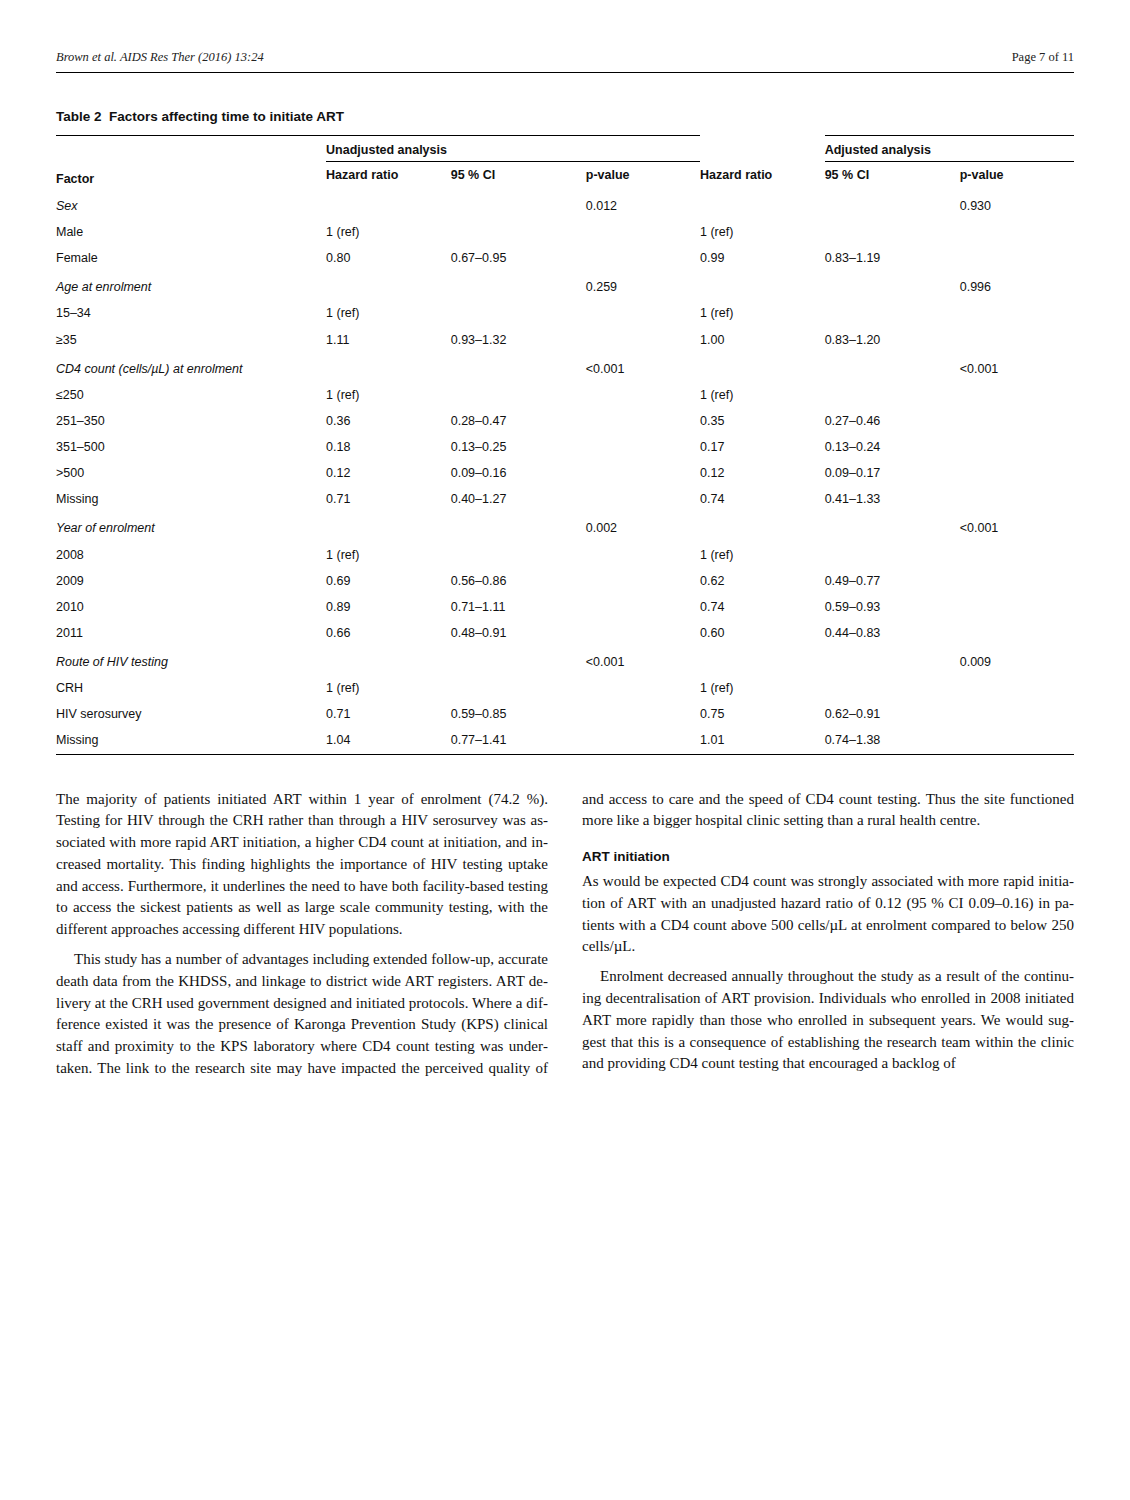Brown et al. AIDS Res Ther (2016) 13:24
Page 7 of 11
Table 2 Factors affecting time to initiate ART
| Factor | Unadjusted analysis | | Adjusted analysis |
| --- | --- | --- | --- |
| Hazard ratio | 95 % CI | p-value | Hazard ratio | 95 % CI | p-value |
| Sex | | | 0.012 | | | 0.930 |
| Male | 1 (ref) | | | 1 (ref) | | |
| Female | 0.80 | 0.67–0.95 | | 0.99 | 0.83–1.19 | |
| Age at enrolment | | | 0.259 | | | 0.996 |
| 15–34 | 1 (ref) | | | 1 (ref) | | |
| ≥35 | 1.11 | 0.93–1.32 | | 1.00 | 0.83–1.20 | |
| CD4 count (cells/µL) at enrolment | | | <0.001 | | | <0.001 |
| ≤250 | 1 (ref) | | | 1 (ref) | | |
| 251–350 | 0.36 | 0.28–0.47 | | 0.35 | 0.27–0.46 | |
| 351–500 | 0.18 | 0.13–0.25 | | 0.17 | 0.13–0.24 | |
| >500 | 0.12 | 0.09–0.16 | | 0.12 | 0.09–0.17 | |
| Missing | 0.71 | 0.40–1.27 | | 0.74 | 0.41–1.33 | |
| Year of enrolment | | | 0.002 | | | <0.001 |
| 2008 | 1 (ref) | | | 1 (ref) | | |
| 2009 | 0.69 | 0.56–0.86 | | 0.62 | 0.49–0.77 | |
| 2010 | 0.89 | 0.71–1.11 | | 0.74 | 0.59–0.93 | |
| 2011 | 0.66 | 0.48–0.91 | | 0.60 | 0.44–0.83 | |
| Route of HIV testing | | | <0.001 | | | 0.009 |
| CRH | 1 (ref) | | | 1 (ref) | | |
| HIV serosurvey | 0.71 | 0.59–0.85 | | 0.75 | 0.62–0.91 | |
| Missing | 1.04 | 0.77–1.41 | | 1.01 | 0.74–1.38 | |
The majority of patients initiated ART within 1 year of enrolment (74.2 %). Testing for HIV through the CRH rather than through a HIV serosurvey was associated with more rapid ART initiation, a higher CD4 count at initiation, and increased mortality. This finding highlights the importance of HIV testing uptake and access. Furthermore, it underlines the need to have both facility-based testing to access the sickest patients as well as large scale community testing, with the different approaches accessing different HIV populations.
This study has a number of advantages including extended follow-up, accurate death data from the KHDSS, and linkage to district wide ART registers. ART delivery at the CRH used government designed and initiated protocols. Where a difference existed it was the presence of Karonga Prevention Study (KPS) clinical staff and proximity to the KPS laboratory where CD4 count testing was undertaken. The link to the research site may have impacted the perceived quality of and access to care and the speed of CD4 count testing. Thus the site functioned more like a bigger hospital clinic setting than a rural health centre.
ART initiation
As would be expected CD4 count was strongly associated with more rapid initiation of ART with an unadjusted hazard ratio of 0.12 (95 % CI 0.09–0.16) in patients with a CD4 count above 500 cells/µL at enrolment compared to below 250 cells/µL.
Enrolment decreased annually throughout the study as a result of the continuing decentralisation of ART provision. Individuals who enrolled in 2008 initiated ART more rapidly than those who enrolled in subsequent years. We would suggest that this is a consequence of establishing the research team within the clinic and providing CD4 count testing that encouraged a backlog of